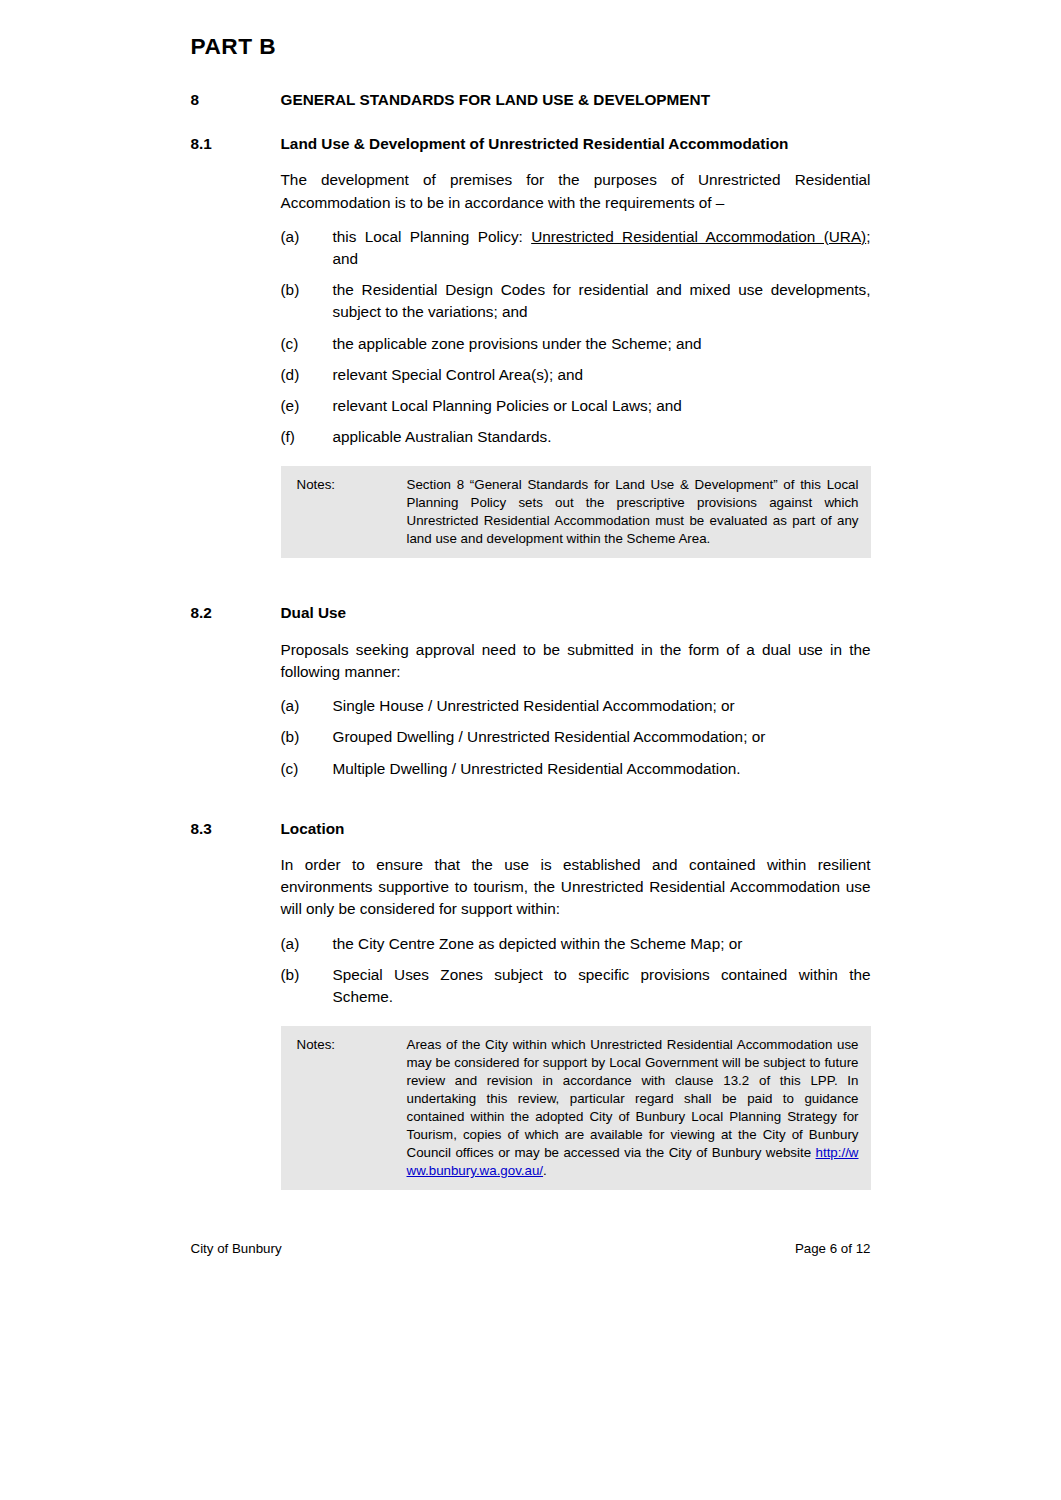PART B
8
GENERAL STANDARDS FOR LAND USE & DEVELOPMENT
8.1
Land Use & Development of Unrestricted Residential Accommodation
The development of premises for the purposes of Unrestricted Residential Accommodation is to be in accordance with the requirements of –
(a)
this Local Planning Policy: Unrestricted Residential Accommodation (URA); and
(b)
the Residential Design Codes for residential and mixed use developments, subject to the variations; and
(c)
the applicable zone provisions under the Scheme; and
(d)
relevant Special Control Area(s); and
(e)
relevant Local Planning Policies or Local Laws; and
(f)
applicable Australian Standards.
Notes:
Section 8 “General Standards for Land Use & Development” of this Local Planning Policy sets out the prescriptive provisions against which Unrestricted Residential Accommodation must be evaluated as part of any land use and development within the Scheme Area.
8.2
Dual Use
Proposals seeking approval need to be submitted in the form of a dual use in the following manner:
(a)
Single House / Unrestricted Residential Accommodation; or
(b)
Grouped Dwelling / Unrestricted Residential Accommodation; or
(c)
Multiple Dwelling / Unrestricted Residential Accommodation.
8.3
Location
In order to ensure that the use is established and contained within resilient environments supportive to tourism, the Unrestricted Residential Accommodation use will only be considered for support within:
(a)
the City Centre Zone as depicted within the Scheme Map; or
(b)
Special Uses Zones subject to specific provisions contained within the Scheme.
Notes:
Areas of the City within which Unrestricted Residential Accommodation use may be considered for support by Local Government will be subject to future review and revision in accordance with clause 13.2 of this LPP. In undertaking this review, particular regard shall be paid to guidance contained within the adopted City of Bunbury Local Planning Strategy for Tourism, copies of which are available for viewing at the City of Bunbury Council offices or may be accessed via the City of Bunbury website http://www.bunbury.wa.gov.au/.
City of Bunbury
Page 6 of 12